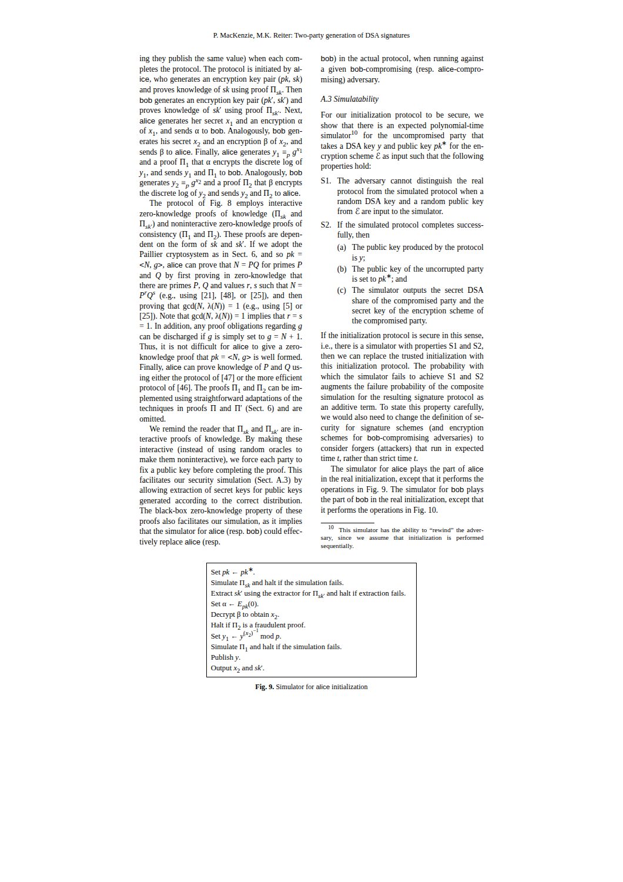P. MacKenzie, M.K. Reiter: Two-party generation of DSA signatures
ing they publish the same value) when each completes the protocol. The protocol is initiated by alice, who generates an encryption key pair (pk, sk) and proves knowledge of sk using proof Πsk. Then bob generates an encryption key pair (pk′, sk′) and proves knowledge of sk′ using proof Πsk′. Next, alice generates her secret x1 and an encryption α of x1, and sends α to bob. Analogously, bob generates his secret x2 and an encryption β of x2, and sends β to alice. Finally, alice generates y1 ≡p gx1 and a proof Π1 that α encrypts the discrete log of y1, and sends y1 and Π1 to bob. Analogously, bob generates y2 ≡p gx2 and a proof Π2 that β encrypts the discrete log of y2 and sends y2 and Π2 to alice.
The protocol of Fig. 8 employs interactive zero-knowledge proofs of knowledge (Πsk and Πsk′) and noninteractive zero-knowledge proofs of consistency (Π1 and Π2). These proofs are dependent on the form of sk and sk′. If we adopt the Paillier cryptosystem as in Sect. 6, and so pk = <N, g>, alice can prove that N = PQ for primes P and Q by first proving in zero-knowledge that there are primes P, Q and values r, s such that N = PrQs (e.g., using [21], [48], or [25]), and then proving that gcd(N, λ(N)) = 1 (e.g., using [5] or [25]). Note that gcd(N, λ(N)) = 1 implies that r = s = 1. In addition, any proof obligations regarding g can be discharged if g is simply set to g = N + 1. Thus, it is not difficult for alice to give a zero-knowledge proof that pk = <N, g> is well formed. Finally, alice can prove knowledge of P and Q using either the protocol of [47] or the more efficient protocol of [46]. The proofs Π1 and Π2 can be implemented using straightforward adaptations of the techniques in proofs Π and Π′ (Sect. 6) and are omitted.
We remind the reader that Πsk and Πsk′ are interactive proofs of knowledge. By making these interactive (instead of using random oracles to make them noninteractive), we force each party to fix a public key before completing the proof. This facilitates our security simulation (Sect. A.3) by allowing extraction of secret keys for public keys generated according to the correct distribution. The black-box zero-knowledge property of these proofs also facilitates our simulation, as it implies that the simulator for alice (resp. bob) could effectively replace alice (resp.
bob) in the actual protocol, when running against a given bob-compromising (resp. alice-compromising) adversary.
A.3 Simulatability
For our initialization protocol to be secure, we show that there is an expected polynomial-time simulator10 for the uncompromised party that takes a DSA key y and public key pk∗ for the encryption scheme ℰ as input such that the following properties hold:
S1. The adversary cannot distinguish the real protocol from the simulated protocol when a random DSA key and a random public key from ℰ are input to the simulator.
S2. If the simulated protocol completes successfully, then
(a) The public key produced by the protocol is y;
(b) The public key of the uncorrupted party is set to pk∗; and
(c) The simulator outputs the secret DSA share of the compromised party and the secret key of the encryption scheme of the compromised party.
If the initialization protocol is secure in this sense, i.e., there is a simulator with properties S1 and S2, then we can replace the trusted initialization with this initialization protocol. The probability with which the simulator fails to achieve S1 and S2 augments the failure probability of the composite simulation for the resulting signature protocol as an additive term. To state this property carefully, we would also need to change the definition of security for signature schemes (and encryption schemes for bob-compromising adversaries) to consider forgers (attackers) that run in expected time t, rather than strict time t.
The simulator for alice plays the part of alice in the real initialization, except that it performs the operations in Fig. 9. The simulator for bob plays the part of bob in the real initialization, except that it performs the operations in Fig. 10.
10 This simulator has the ability to “rewind” the adversary, since we assume that initialization is performed sequentially.
Set pk ← pk∗.
Simulate Πsk and halt if the simulation fails.
Extract sk′ using the extractor for Πsk′ and halt if extraction fails.
Set α ← Epk(0).
Decrypt β to obtain x2.
Halt if Π2 is a fraudulent proof.
Set y1 ← y(x2)−1 mod p.
Simulate Π1 and halt if the simulation fails.
Publish y.
Output x2 and sk′.
Fig. 9. Simulator for alice initialization